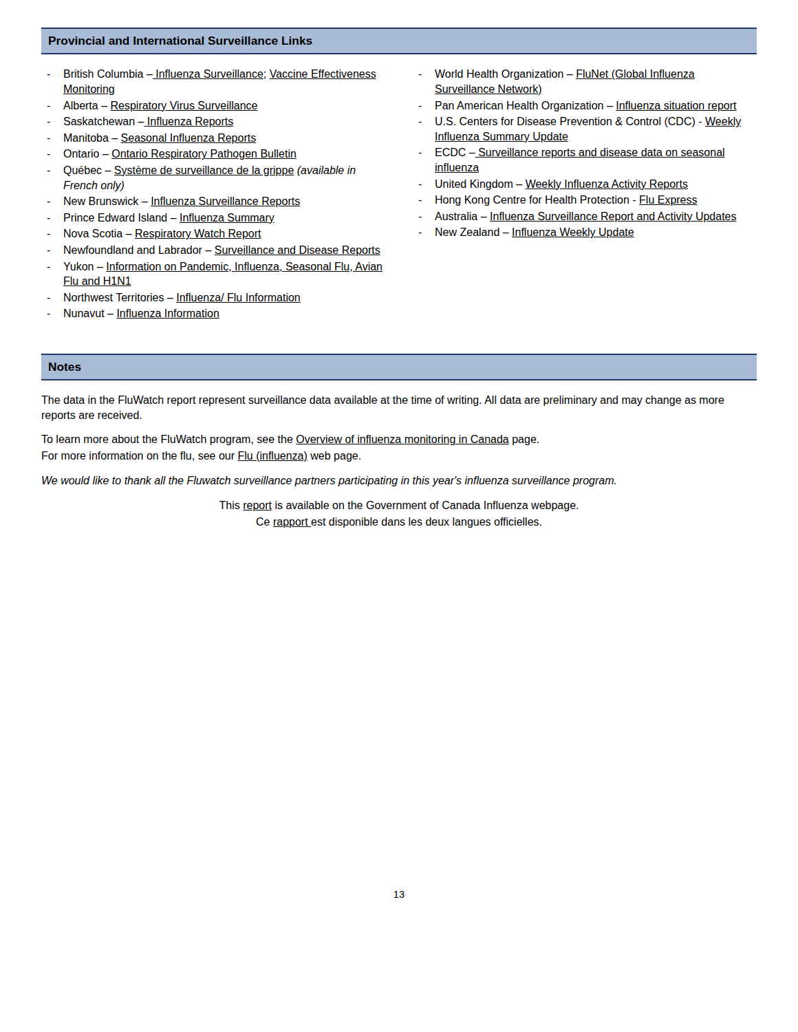Provincial and International Surveillance Links
British Columbia – Influenza Surveillance; Vaccine Effectiveness Monitoring
Alberta – Respiratory Virus Surveillance
Saskatchewan – Influenza Reports
Manitoba – Seasonal Influenza Reports
Ontario – Ontario Respiratory Pathogen Bulletin
Québec – Système de surveillance de la grippe (available in French only)
New Brunswick – Influenza Surveillance Reports
Prince Edward Island – Influenza Summary
Nova Scotia – Respiratory Watch Report
Newfoundland and Labrador – Surveillance and Disease Reports
Yukon – Information on Pandemic, Influenza, Seasonal Flu, Avian Flu and H1N1
Northwest Territories – Influenza/ Flu Information
Nunavut – Influenza Information
World Health Organization – FluNet (Global Influenza Surveillance Network)
Pan American Health Organization – Influenza situation report
U.S. Centers for Disease Prevention & Control (CDC) - Weekly Influenza Summary Update
ECDC – Surveillance reports and disease data on seasonal influenza
United Kingdom – Weekly Influenza Activity Reports
Hong Kong Centre for Health Protection - Flu Express
Australia – Influenza Surveillance Report and Activity Updates
New Zealand – Influenza Weekly Update
Notes
The data in the FluWatch report represent surveillance data available at the time of writing. All data are preliminary and may change as more reports are received.
To learn more about the FluWatch program, see the Overview of influenza monitoring in Canada page.
For more information on the flu, see our Flu (influenza) web page.
We would like to thank all the Fluwatch surveillance partners participating in this year's influenza surveillance program.
This report is available on the Government of Canada Influenza webpage.
Ce rapport est disponible dans les deux langues officielles.
13